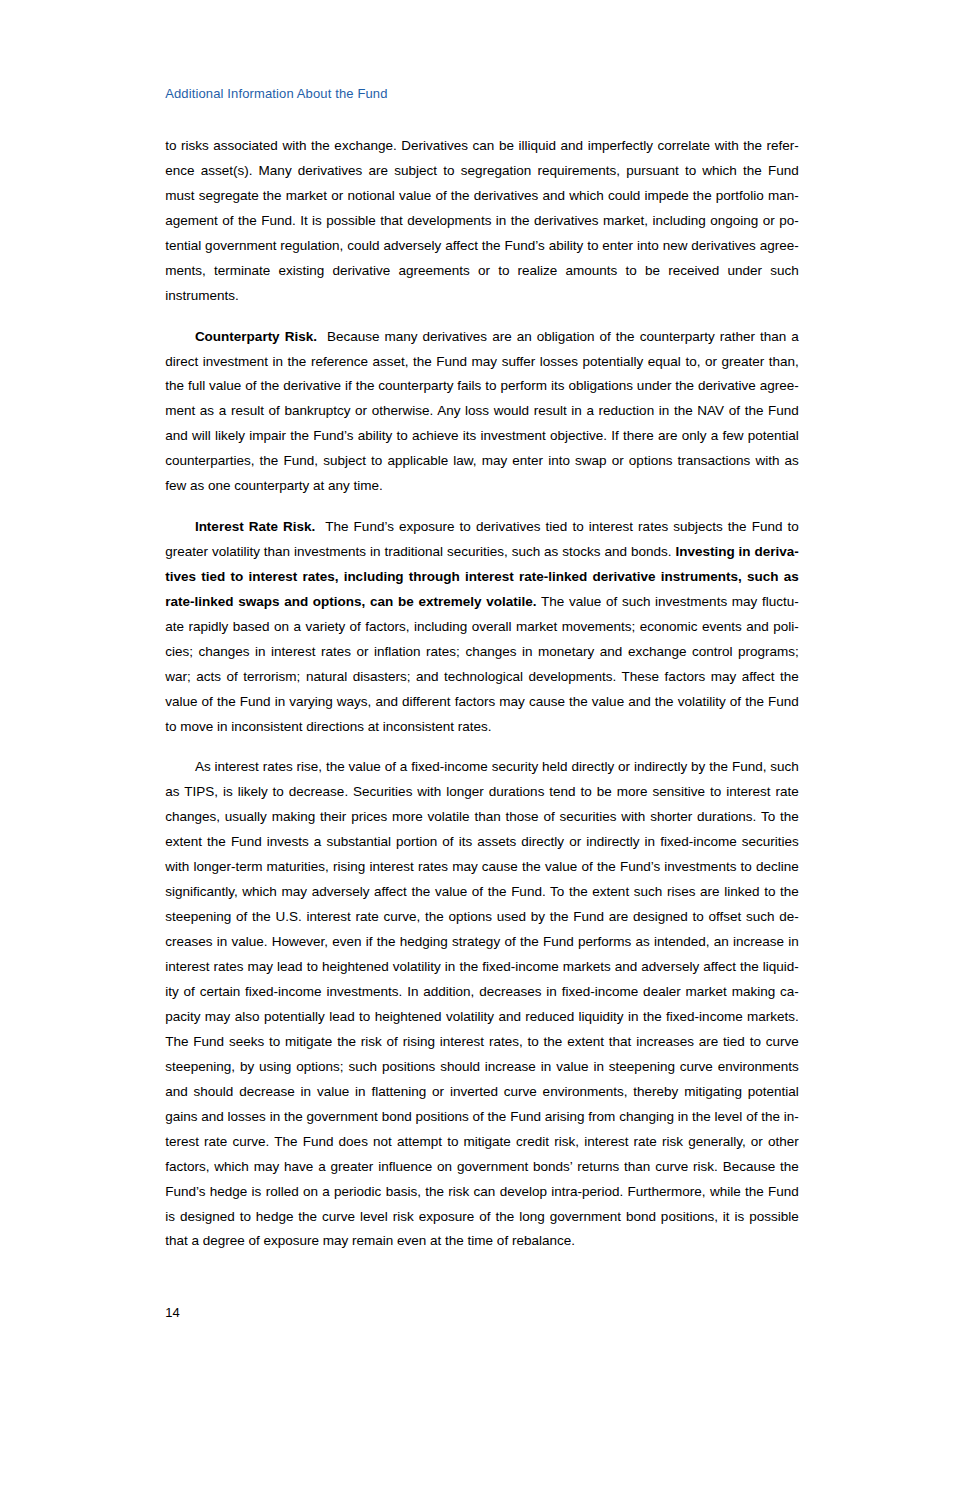Additional Information About the Fund
to risks associated with the exchange. Derivatives can be illiquid and imperfectly correlate with the reference asset(s). Many derivatives are subject to segregation requirements, pursuant to which the Fund must segregate the market or notional value of the derivatives and which could impede the portfolio management of the Fund. It is possible that developments in the derivatives market, including ongoing or potential government regulation, could adversely affect the Fund’s ability to enter into new derivatives agreements, terminate existing derivative agreements or to realize amounts to be received under such instruments.
Counterparty Risk. Because many derivatives are an obligation of the counterparty rather than a direct investment in the reference asset, the Fund may suffer losses potentially equal to, or greater than, the full value of the derivative if the counterparty fails to perform its obligations under the derivative agreement as a result of bankruptcy or otherwise. Any loss would result in a reduction in the NAV of the Fund and will likely impair the Fund’s ability to achieve its investment objective. If there are only a few potential counterparties, the Fund, subject to applicable law, may enter into swap or options transactions with as few as one counterparty at any time.
Interest Rate Risk. The Fund’s exposure to derivatives tied to interest rates subjects the Fund to greater volatility than investments in traditional securities, such as stocks and bonds. Investing in derivatives tied to interest rates, including through interest rate-linked derivative instruments, such as rate-linked swaps and options, can be extremely volatile. The value of such investments may fluctuate rapidly based on a variety of factors, including overall market movements; economic events and policies; changes in interest rates or inflation rates; changes in monetary and exchange control programs; war; acts of terrorism; natural disasters; and technological developments. These factors may affect the value of the Fund in varying ways, and different factors may cause the value and the volatility of the Fund to move in inconsistent directions at inconsistent rates.
As interest rates rise, the value of a fixed-income security held directly or indirectly by the Fund, such as TIPS, is likely to decrease. Securities with longer durations tend to be more sensitive to interest rate changes, usually making their prices more volatile than those of securities with shorter durations. To the extent the Fund invests a substantial portion of its assets directly or indirectly in fixed-income securities with longer-term maturities, rising interest rates may cause the value of the Fund’s investments to decline significantly, which may adversely affect the value of the Fund. To the extent such rises are linked to the steepening of the U.S. interest rate curve, the options used by the Fund are designed to offset such decreases in value. However, even if the hedging strategy of the Fund performs as intended, an increase in interest rates may lead to heightened volatility in the fixed-income markets and adversely affect the liquidity of certain fixed-income investments. In addition, decreases in fixed-income dealer market making capacity may also potentially lead to heightened volatility and reduced liquidity in the fixed-income markets. The Fund seeks to mitigate the risk of rising interest rates, to the extent that increases are tied to curve steepening, by using options; such positions should increase in value in steepening curve environments and should decrease in value in flattening or inverted curve environments, thereby mitigating potential gains and losses in the government bond positions of the Fund arising from changing in the level of the interest rate curve. The Fund does not attempt to mitigate credit risk, interest rate risk generally, or other factors, which may have a greater influence on government bonds’ returns than curve risk. Because the Fund’s hedge is rolled on a periodic basis, the risk can develop intra-period. Furthermore, while the Fund is designed to hedge the curve level risk exposure of the long government bond positions, it is possible that a degree of exposure may remain even at the time of rebalance.
14